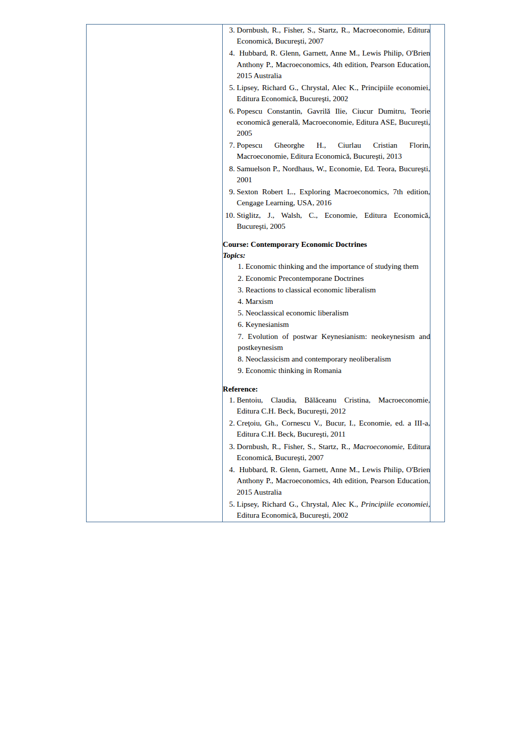| | Dornbush, R., Fisher, S., Startz, R., Macroeconomie, Editura Economică, Bucureşti, 2007 Hubbard, R. Glenn, Garnett, Anne M., Lewis Philip, O'Brien Anthony P., Macroeconomics, 4th edition, Pearson Education, 2015 Australia Lipsey, Richard G., Chrystal, Alec K., Principiile economiei, Editura Economică, Bucureşti, 2002 Popescu Constantin, Gavrilă Ilie, Ciucur Dumitru, Teorie economică generală, Macroeconomie, Editura ASE, Bucureşti, 2005 Popescu Gheorghe H., Ciurlau Cristian Florin, Macroeconomie, Editura Economică, Bucureşti, 2013 Samuelson P., Nordhaus, W., Economie, Ed. Teora, Bucureşti, 2001 Sexton Robert L., Exploring Macroeconomics, 7th edition, Cengage Learning, USA, 2016 Stiglitz, J., Walsh, C., Economie, Editura Economică, Bucureşti, 2005 Course: Contemporary Economic Doctrines Topics: 1. Economic thinking and the importance of studying them 2. Economic Precontemporane Doctrines 3. Reactions to classical economic liberalism 4. Marxism 5. Neoclassical economic liberalism 6. Keynesianism 7. Evolution of postwar Keynesianism: neokeynesism and postkeynesism 8. Neoclassicism and contemporary neoliberalism 9. Economic thinking in Romania Reference: Bentoiu, Claudia, Bălăceanu Cristina, Macroeconomie, Editura C.H. Beck, Bucureşti, 2012 Creţoiu, Gh., Cornescu V., Bucur, I., Economie, ed. a III-a, Editura C.H. Beck, Bucureşti, 2011 Dornbush, R., Fisher, S., Startz, R., Macroeconomie , Editura Economică, Bucureşti, 2007 Hubbard, R. Glenn, Garnett, Anne M., Lewis Philip, O'Brien Anthony P., Macroeconomics, 4th edition, Pearson Education, 2015 Australia Lipsey, Richard G., Chrystal, Alec K., Principiile economiei , Editura Economică, Bucureşti, 2002 | |